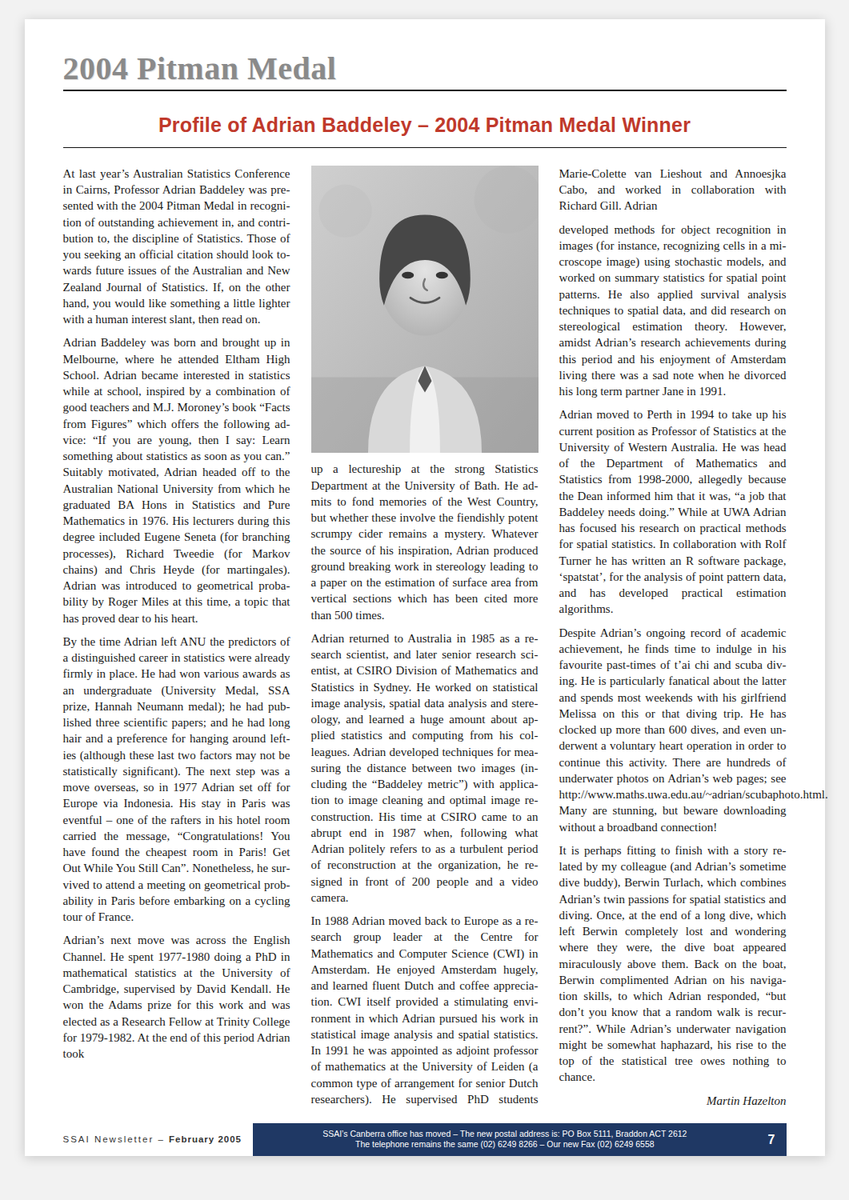2004 Pitman Medal
Profile of Adrian Baddeley – 2004 Pitman Medal Winner
At last year’s Australian Statistics Conference in Cairns, Professor Adrian Baddeley was presented with the 2004 Pitman Medal in recognition of outstanding achievement in, and contribution to, the discipline of Statistics. Those of you seeking an official citation should look towards future issues of the Australian and New Zealand Journal of Statistics. If, on the other hand, you would like something a little lighter with a human interest slant, then read on.
Adrian Baddeley was born and brought up in Melbourne, where he attended Eltham High School. Adrian became interested in statistics while at school, inspired by a combination of good teachers and M.J. Moroney’s book “Facts from Figures” which offers the following advice: “If you are young, then I say: Learn something about statistics as soon as you can.” Suitably motivated, Adrian headed off to the Australian National University from which he graduated BA Hons in Statistics and Pure Mathematics in 1976. His lecturers during this degree included Eugene Seneta (for branching processes), Richard Tweedie (for Markov chains) and Chris Heyde (for martingales). Adrian was introduced to geometrical probability by Roger Miles at this time, a topic that has proved dear to his heart.
By the time Adrian left ANU the predictors of a distinguished career in statistics were already firmly in place. He had won various awards as an undergraduate (University Medal, SSA prize, Hannah Neumann medal); he had published three scientific papers; and he had long hair and a preference for hanging around lefties (although these last two factors may not be statistically significant). The next step was a move overseas, so in 1977 Adrian set off for Europe via Indonesia. His stay in Paris was eventful – one of the rafters in his hotel room carried the message, “Congratulations! You have found the cheapest room in Paris! Get Out While You Still Can”. Nonetheless, he survived to attend a meeting on geometrical probability in Paris before embarking on a cycling tour of France.
Adrian’s next move was across the English Channel. He spent 1977-1980 doing a PhD in mathematical statistics at the University of Cambridge, supervised by David Kendall. He won the Adams prize for this work and was elected as a Research Fellow at Trinity College for 1979-1982. At the end of this period Adrian took
up a lectureship at the strong Statistics Department at the University of Bath. He admits to fond memories of the West Country, but whether these involve the fiendishly potent scrumpy cider remains a mystery. Whatever the source of his inspiration, Adrian produced ground breaking work in stereology leading to a paper on the estimation of surface area from vertical sections which has been cited more than 500 times.
Adrian returned to Australia in 1985 as a research scientist, and later senior research scientist, at CSIRO Division of Mathematics and Statistics in Sydney. He worked on statistical image analysis, spatial data analysis and stereology, and learned a huge amount about applied statistics and computing from his colleagues. Adrian developed techniques for measuring the distance between two images (including the “Baddeley metric”) with application to image cleaning and optimal image reconstruction. His time at CSIRO came to an abrupt end in 1987 when, following what Adrian politely refers to as a turbulent period of reconstruction at the organization, he resigned in front of 200 people and a video camera.
In 1988 Adrian moved back to Europe as a research group leader at the Centre for Mathematics and Computer Science (CWI) in Amsterdam. He enjoyed Amsterdam hugely, and learned fluent Dutch and coffee appreciation. CWI itself provided a stimulating environment in which Adrian pursued his work in statistical image analysis and spatial statistics. In 1991 he was appointed as adjoint professor of mathematics at the University of Leiden (a common type of arrangement for senior Dutch researchers). He supervised PhD students Marie-Colette van Lieshout and Annoesjka Cabo, and worked in collaboration with Richard Gill. Adrian
developed methods for object recognition in images (for instance, recognizing cells in a microscope image) using stochastic models, and worked on summary statistics for spatial point patterns. He also applied survival analysis techniques to spatial data, and did research on stereological estimation theory. However, amidst Adrian’s research achievements during this period and his enjoyment of Amsterdam living there was a sad note when he divorced his long term partner Jane in 1991.
Adrian moved to Perth in 1994 to take up his current position as Professor of Statistics at the University of Western Australia. He was head of the Department of Mathematics and Statistics from 1998-2000, allegedly because the Dean informed him that it was, “a job that Baddeley needs doing.” While at UWA Adrian has focused his research on practical methods for spatial statistics. In collaboration with Rolf Turner he has written an R software package, ‘spatstat’, for the analysis of point pattern data, and has developed practical estimation algorithms.
Despite Adrian’s ongoing record of academic achievement, he finds time to indulge in his favourite past-times of t’ai chi and scuba diving. He is particularly fanatical about the latter and spends most weekends with his girlfriend Melissa on this or that diving trip. He has clocked up more than 600 dives, and even underwent a voluntary heart operation in order to continue this activity. There are hundreds of underwater photos on Adrian’s web pages; see http://www.maths.uwa.edu.au/~adrian/scubaphoto.html. Many are stunning, but beware downloading without a broadband connection!
It is perhaps fitting to finish with a story related by my colleague (and Adrian’s sometime dive buddy), Berwin Turlach, which combines Adrian’s twin passions for spatial statistics and diving. Once, at the end of a long dive, which left Berwin completely lost and wondering where they were, the dive boat appeared miraculously above them. Back on the boat, Berwin complimented Adrian on his navigation skills, to which Adrian responded, “but don’t you know that a random walk is recurrent?”. While Adrian’s underwater navigation might be somewhat haphazard, his rise to the top of the statistical tree owes nothing to chance.
Martin Hazelton
SSAI Newsletter – February 2005
SSAI’s Canberra office has moved – The new postal address is: PO Box 5111, Braddon ACT 2612
The telephone remains the same (02) 6249 8266 – Our new Fax (02) 6249 6558
7